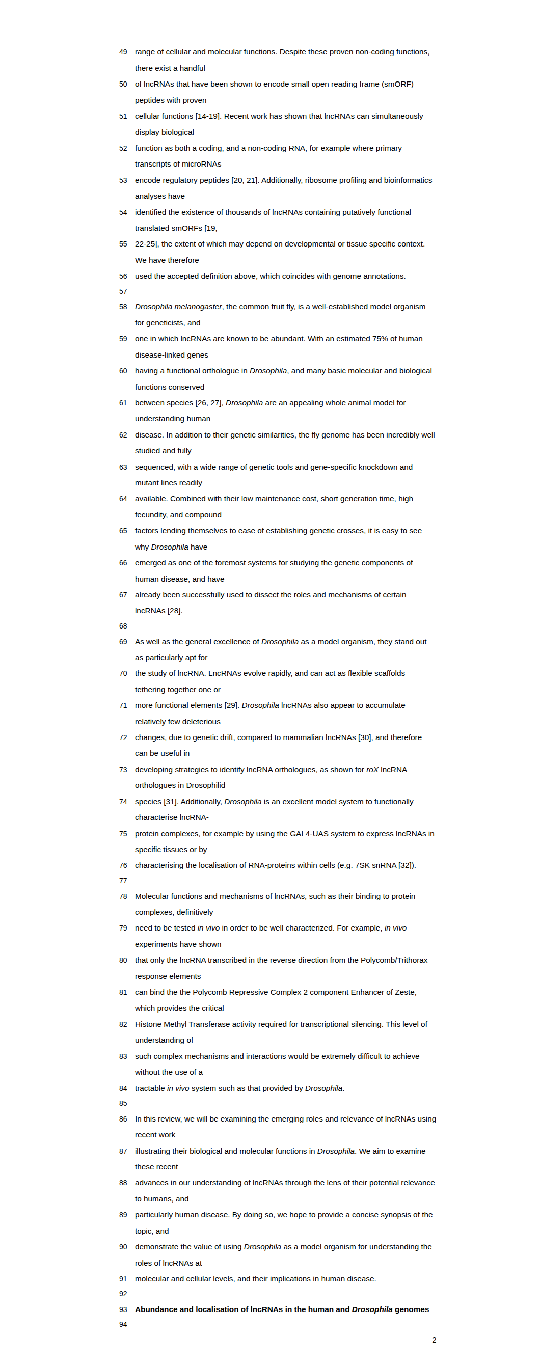49 range of cellular and molecular functions. Despite these proven non-coding functions, there exist a handful
50 of lncRNAs that have been shown to encode small open reading frame (smORF) peptides with proven
51 cellular functions [14-19]. Recent work has shown that lncRNAs can simultaneously display biological
52 function as both a coding, and a non-coding RNA, for example where primary transcripts of microRNAs
53 encode regulatory peptides [20, 21]. Additionally, ribosome profiling and bioinformatics analyses have
54 identified the existence of thousands of lncRNAs containing putatively functional translated smORFs [19,
5522-25], the extent of which may depend on developmental or tissue specific context. We have therefore
56 used the accepted definition above, which coincides with genome annotations.
57
58 Drosophila melanogaster, the common fruit fly, is a well-established model organism for geneticists, and
59 one in which lncRNAs are known to be abundant. With an estimated 75% of human disease-linked genes
60 having a functional orthologue in Drosophila, and many basic molecular and biological functions conserved
61 between species [26, 27], Drosophila are an appealing whole animal model for understanding human
62 disease. In addition to their genetic similarities, the fly genome has been incredibly well studied and fully
63 sequenced, with a wide range of genetic tools and gene-specific knockdown and mutant lines readily
64 available. Combined with their low maintenance cost, short generation time, high fecundity, and compound
65 factors lending themselves to ease of establishing genetic crosses, it is easy to see why Drosophila have
66 emerged as one of the foremost systems for studying the genetic components of human disease, and have
67 already been successfully used to dissect the roles and mechanisms of certain lncRNAs [28].
68
69 As well as the general excellence of Drosophila as a model organism, they stand out as particularly apt for
70 the study of lncRNA. LncRNAs evolve rapidly, and can act as flexible scaffolds tethering together one or
71 more functional elements [29]. Drosophila lncRNAs also appear to accumulate relatively few deleterious
72 changes, due to genetic drift, compared to mammalian lncRNAs [30], and therefore can be useful in
73 developing strategies to identify lncRNA orthologues, as shown for roX lncRNA orthologues in Drosophilid
74 species [31]. Additionally, Drosophila is an excellent model system to functionally characterise lncRNA-
75 protein complexes, for example by using the GAL4-UAS system to express lncRNAs in specific tissues or by
76 characterising the localisation of RNA-proteins within cells (e.g. 7SK snRNA [32]).
77
78 Molecular functions and mechanisms of lncRNAs, such as their binding to protein complexes, definitively
79 need to be tested in vivo in order to be well characterized. For example, in vivo experiments have shown
80 that only the lncRNA transcribed in the reverse direction from the Polycomb/Trithorax response elements
81 can bind the the Polycomb Repressive Complex 2 component Enhancer of Zeste, which provides the critical
82 Histone Methyl Transferase activity required for transcriptional silencing. This level of understanding of
83 such complex mechanisms and interactions would be extremely difficult to achieve without the use of a
84 tractable in vivo system such as that provided by Drosophila.
85
86 In this review, we will be examining the emerging roles and relevance of lncRNAs using recent work
87 illustrating their biological and molecular functions in Drosophila. We aim to examine these recent
88 advances in our understanding of lncRNAs through the lens of their potential relevance to humans, and
89 particularly human disease. By doing so, we hope to provide a concise synopsis of the topic, and
90 demonstrate the value of using Drosophila as a model organism for understanding the roles of lncRNAs at
91 molecular and cellular levels, and their implications in human disease.
92
93 Abundance and localisation of lncRNAs in the human and Drosophila genomes
94
2